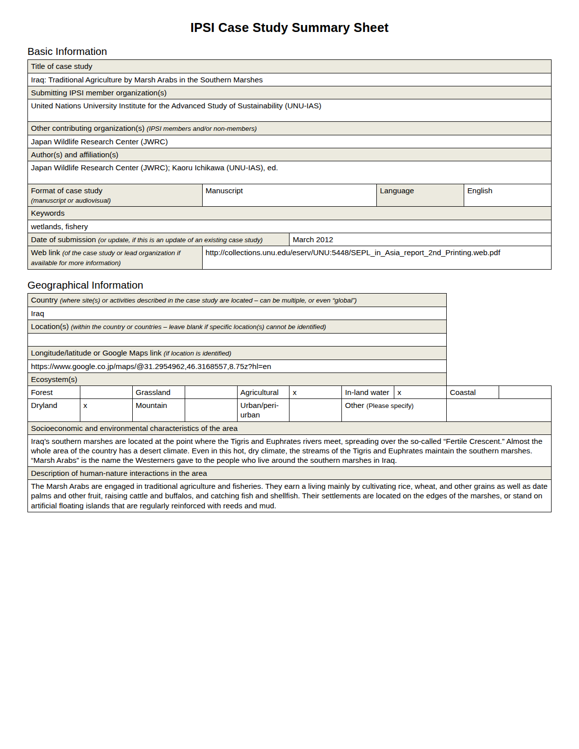IPSI Case Study Summary Sheet
Basic Information
| Title of case study |
| Iraq: Traditional Agriculture by Marsh Arabs in the Southern Marshes |
| Submitting IPSI member organization(s) |
| United Nations University Institute for the Advanced Study of Sustainability (UNU-IAS) |
| Other contributing organization(s) (IPSI members and/or non-members) |
| Japan Wildlife Research Center (JWRC) |
| Author(s) and affiliation(s) |
| Japan Wildlife Research Center (JWRC); Kaoru Ichikawa (UNU-IAS), ed. |
| Format of case study (manuscript or audiovisual) | Manuscript | Language | English |
| Keywords |
| wetlands, fishery |
| Date of submission (or update, if this is an update of an existing case study) | March 2012 |
| Web link (of the case study or lead organization if available for more information) | http://collections.unu.edu/eserv/UNU:5448/SEPL_in_Asia_report_2nd_Printing.web.pdf |
Geographical Information
| Country (where site(s) or activities described in the case study are located – can be multiple, or even “global”) |
| Iraq |
| Location(s) (within the country or countries – leave blank if specific location(s) cannot be identified) |
| Longitude/latitude or Google Maps link (if location is identified) |
| https://www.google.co.jp/maps/@31.2954962,46.3168557,8.75z?hl=en |
| Ecosystem(s) |
| Forest | | Grassland | | Agricultural | x | In-land water | x | Coastal | |
| Dryland | x | Mountain | | Urban/peri-urban | | Other (Please specify) | |
| Socioeconomic and environmental characteristics of the area |
| Iraq’s southern marshes are located at the point where the Tigris and Euphrates rivers meet, spreading over the so-called “Fertile Crescent.” Almost the whole area of the country has a desert climate. Even in this hot, dry climate, the streams of the Tigris and Euphrates maintain the southern marshes. “Marsh Arabs” is the name the Westerners gave to the people who live around the southern marshes in Iraq. |
| Description of human-nature interactions in the area |
| The Marsh Arabs are engaged in traditional agriculture and fisheries. They earn a living mainly by cultivating rice, wheat, and other grains as well as date palms and other fruit, raising cattle and buffalos, and catching fish and shellfish. Their settlements are located on the edges of the marshes, or stand on artificial floating islands that are regularly reinforced with reeds and mud. |